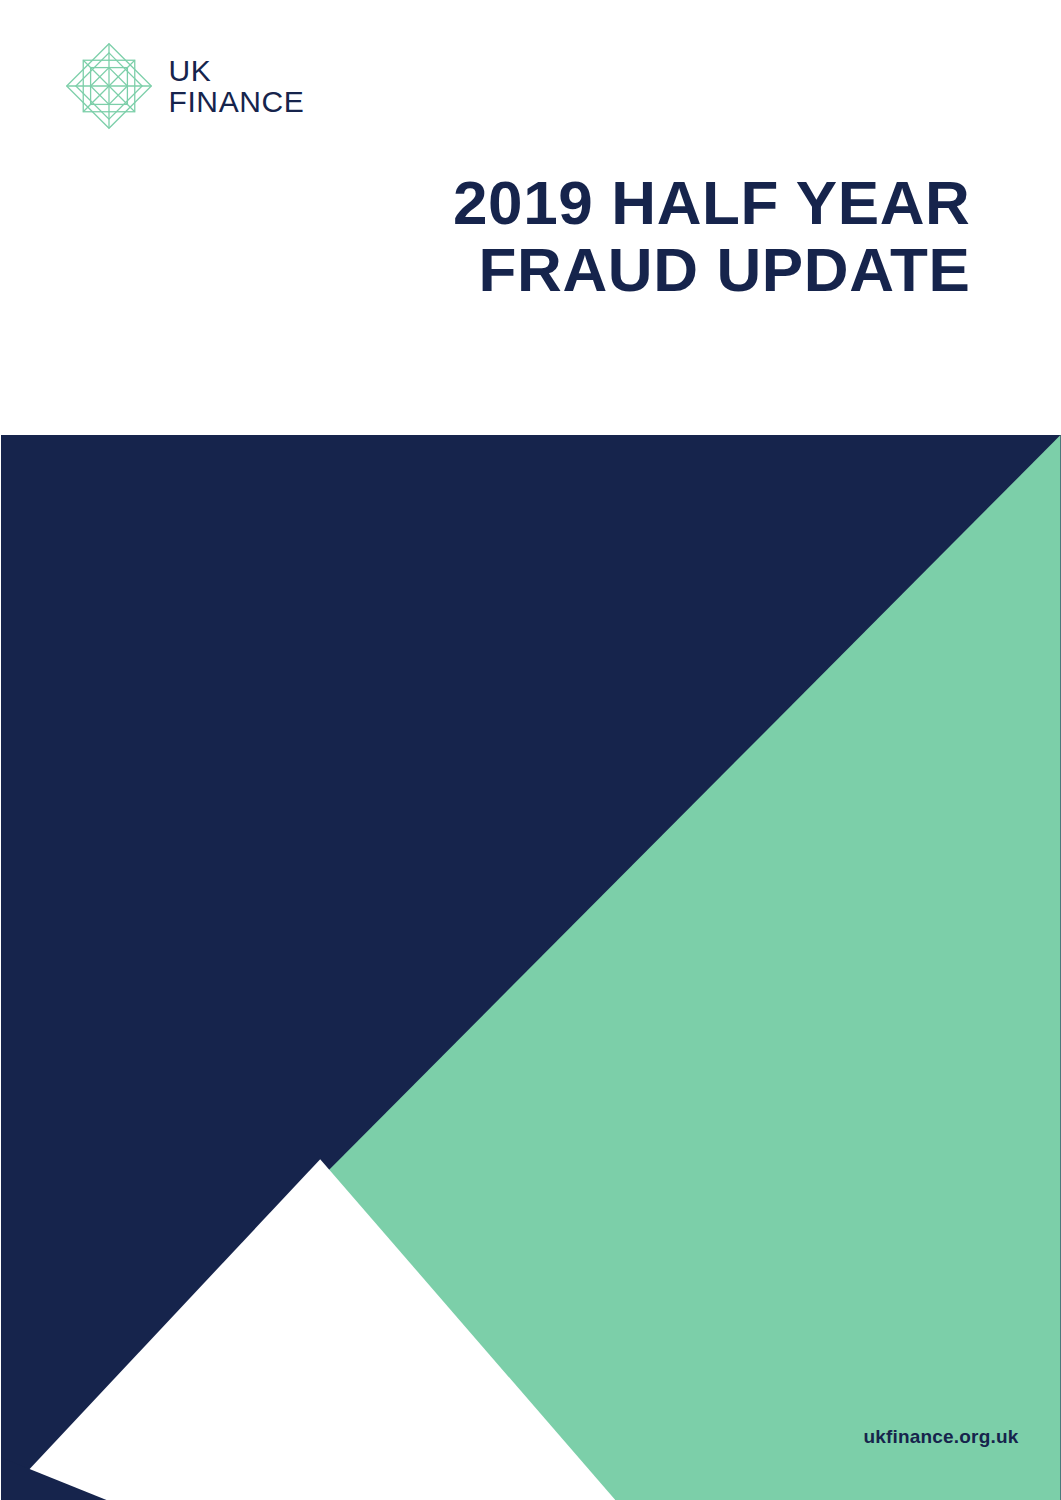UK FINANCE
2019 Half Year Fraud Update
ukfinance.org.uk